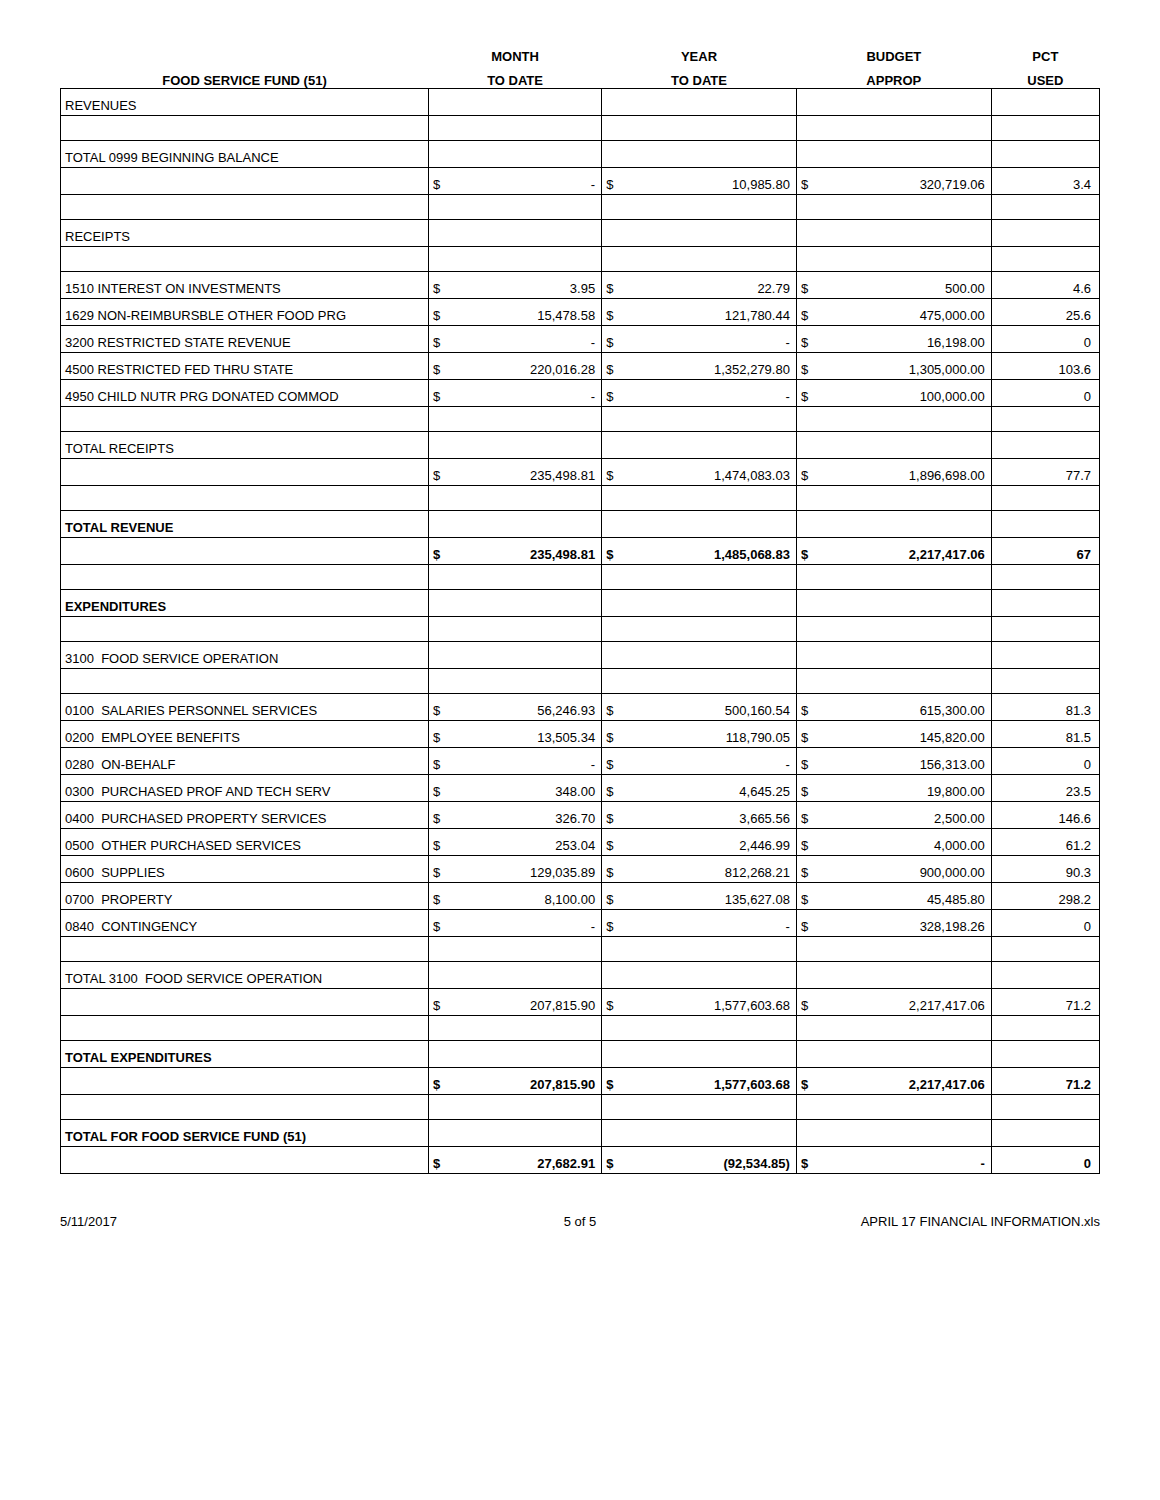| | MONTH | YEAR | BUDGET | PCT |
| --- | --- | --- | --- | --- |
| FOOD SERVICE FUND (51) | TO DATE | TO DATE | APPROP | USED |
| REVENUES | | | | | | | |
| TOTAL 0999 BEGINNING BALANCE | | | | | | | |
| | $ | - | $ | 10,985.80 | $ | 320,719.06 | 3.4 |
| RECEIPTS | | | | | | | |
| 1510 INTEREST ON INVESTMENTS | $ | 3.95 | $ | 22.79 | $ | 500.00 | 4.6 |
| 1629 NON-REIMBURSBLE OTHER FOOD PRG | $ | 15,478.58 | $ | 121,780.44 | $ | 475,000.00 | 25.6 |
| 3200 RESTRICTED STATE REVENUE | $ | - | $ | - | $ | 16,198.00 | 0 |
| 4500 RESTRICTED FED THRU STATE | $ | 220,016.28 | $ | 1,352,279.80 | $ | 1,305,000.00 | 103.6 |
| 4950 CHILD NUTR PRG DONATED COMMOD | $ | - | $ | - | $ | 100,000.00 | 0 |
| TOTAL RECEIPTS | | | | | | | |
| | $ | 235,498.81 | $ | 1,474,083.03 | $ | 1,896,698.00 | 77.7 |
| TOTAL REVENUE | | | | | | | |
| | $ | 235,498.81 | $ | 1,485,068.83 | $ | 2,217,417.06 | 67 |
| EXPENDITURES | | | | | | | |
| 3100 FOOD SERVICE OPERATION | | | | | | | |
| 0100 SALARIES PERSONNEL SERVICES | $ | 56,246.93 | $ | 500,160.54 | $ | 615,300.00 | 81.3 |
| 0200 EMPLOYEE BENEFITS | $ | 13,505.34 | $ | 118,790.05 | $ | 145,820.00 | 81.5 |
| 0280 ON-BEHALF | $ | - | $ | - | $ | 156,313.00 | 0 |
| 0300 PURCHASED PROF AND TECH SERV | $ | 348.00 | $ | 4,645.25 | $ | 19,800.00 | 23.5 |
| 0400 PURCHASED PROPERTY SERVICES | $ | 326.70 | $ | 3,665.56 | $ | 2,500.00 | 146.6 |
| 0500 OTHER PURCHASED SERVICES | $ | 253.04 | $ | 2,446.99 | $ | 4,000.00 | 61.2 |
| 0600 SUPPLIES | $ | 129,035.89 | $ | 812,268.21 | $ | 900,000.00 | 90.3 |
| 0700 PROPERTY | $ | 8,100.00 | $ | 135,627.08 | $ | 45,485.80 | 298.2 |
| 0840 CONTINGENCY | $ | - | $ | - | $ | 328,198.26 | 0 |
| TOTAL 3100 FOOD SERVICE OPERATION | | | | | | | |
| | $ | 207,815.90 | $ | 1,577,603.68 | $ | 2,217,417.06 | 71.2 |
| TOTAL EXPENDITURES | | | | | | | |
| | $ | 207,815.90 | $ | 1,577,603.68 | $ | 2,217,417.06 | 71.2 |
| TOTAL FOR FOOD SERVICE FUND (51) | | | | | | | |
| | $ | 27,682.91 | $ | (92,534.85) | $ | - | 0 |
5/11/2017
5 of 5
APRIL 17 FINANCIAL INFORMATION.xls